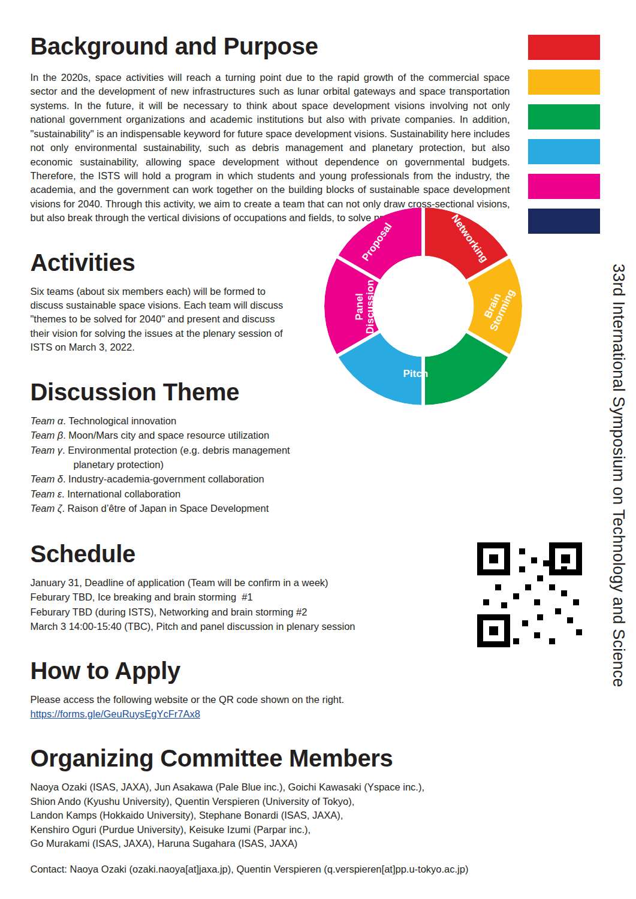33rd International Symposium on Technology and Science
Background and Purpose
In the 2020s, space activities will reach a turning point due to the rapid growth of the commercial space sector and the development of new infrastructures such as lunar orbital gateways and space transportation systems. In the future, it will be necessary to think about space development visions involving not only national government organizations and academic institutions but also with private companies. In addition, "sustainability" is an indispensable keyword for future space development visions. Sustainability here includes not only environmental sustainability, such as debris management and planetary protection, but also economic sustainability, allowing space development without dependence on governmental budgets. Therefore, the ISTS will hold a program in which students and young professionals from the industry, the academia, and the government can work together on the building blocks of sustainable space development visions for 2040. Through this activity, we aim to create a team that can not only draw cross-sectional visions, but also break through the vertical divisions of occupations and fields, to solve problems as one.
Activities
Six teams (about six members each) will be formed to discuss sustainable space visions. Each team will discuss "themes to be solved for 2040" and present and discuss their vision for solving the issues at the plenary session of ISTS on March 3, 2022.
Discussion Theme
Team α. Technological innovation
Team β. Moon/Mars city and space resource utilization
Team γ. Environmental protection (e.g. debris management
planetary protection)
Team δ. Industry-academia-government collaboration
Team ε. International collaboration
Team ζ. Raison d’être of Japan in Space Development
Networking
Brain
Storming
Pitch
Panel
Discussion
Proposal
Schedule
January 31, Deadline of application (Team will be confirm in a week)
Feburary TBD, Ice breaking and brain storming #1
Feburary TBD (during ISTS), Networking and brain storming #2
March 3 14:00-15:40 (TBC), Pitch and panel discussion in plenary session
How to Apply
Please access the following website or the QR code shown on the right.
https://forms.gle/GeuRuysEgYcFr7Ax8
Organizing Committee Members
Naoya Ozaki (ISAS, JAXA), Jun Asakawa (Pale Blue inc.), Goichi Kawasaki (Yspace inc.),
Shion Ando (Kyushu University), Quentin Verspieren (University of Tokyo),
Landon Kamps (Hokkaido University), Stephane Bonardi (ISAS, JAXA),
Kenshiro Oguri (Purdue University), Keisuke Izumi (Parpar inc.),
Go Murakami (ISAS, JAXA), Haruna Sugahara (ISAS, JAXA)
Contact: Naoya Ozaki (ozaki.naoya[at]jaxa.jp), Quentin Verspieren (q.verspieren[at]pp.u-tokyo.ac.jp)